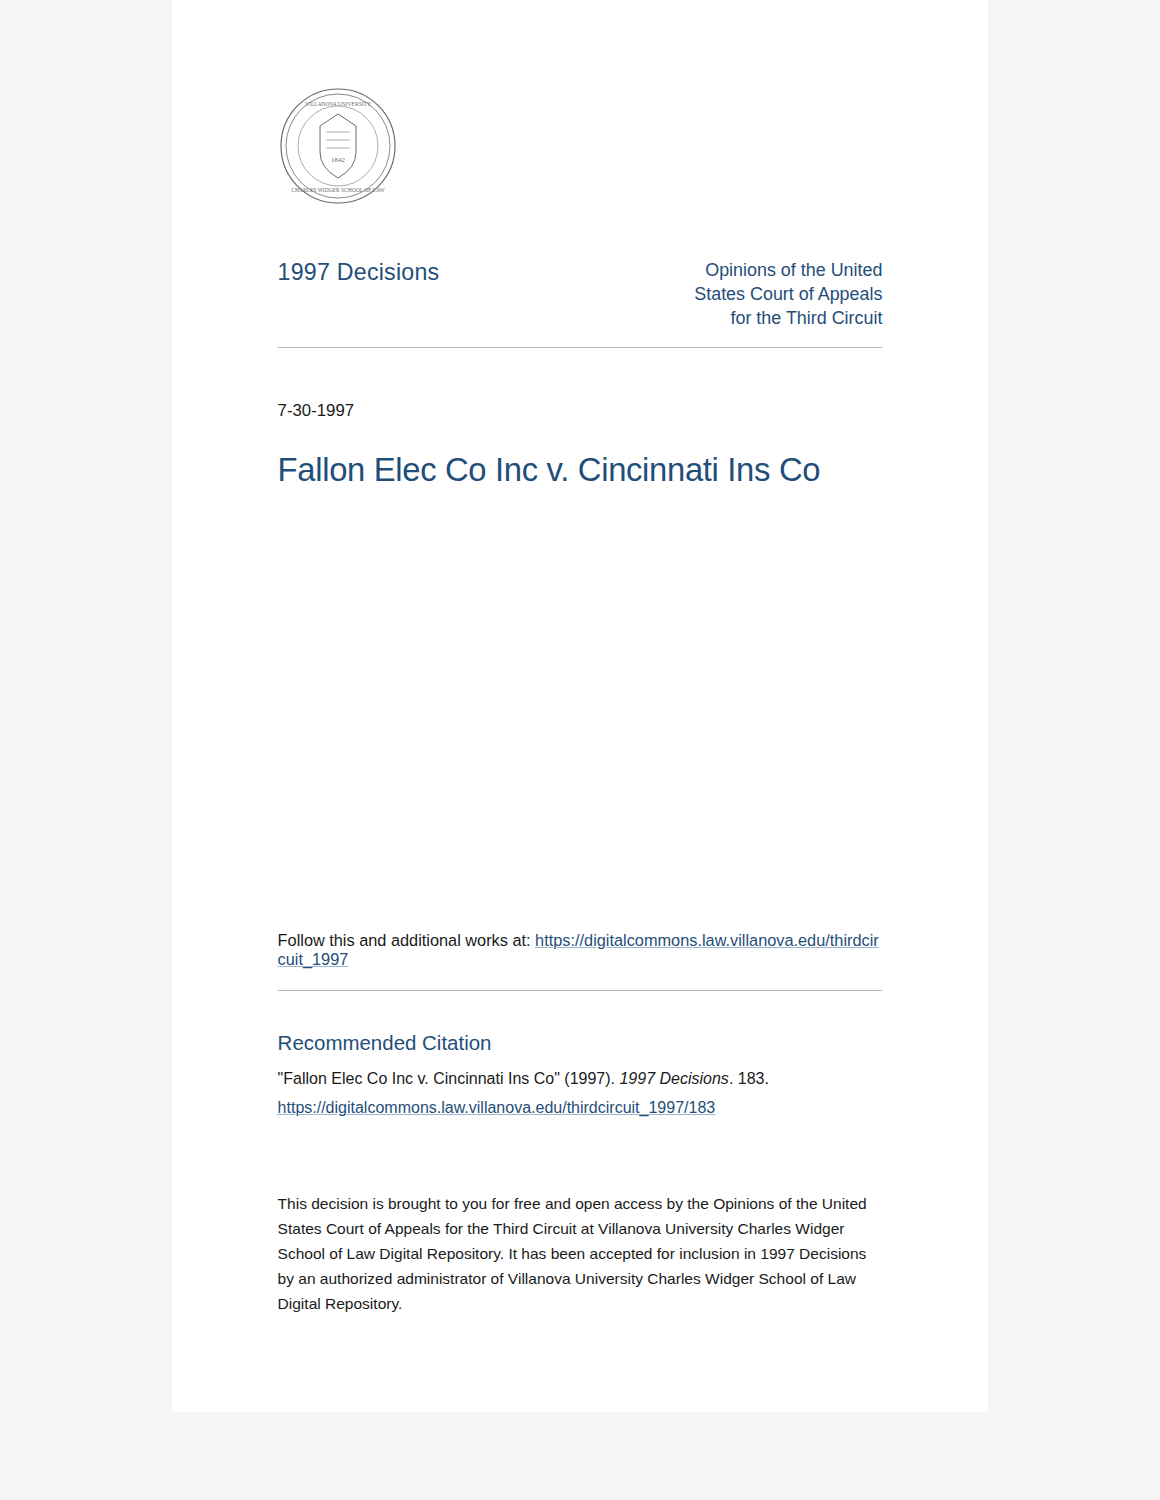1842 VILLANOVA UNIVERSITY CHARLES WIDGER SCHOOL OF LAW
1997 Decisions
Opinions of the United States Court of Appeals for the Third Circuit
7-30-1997
Fallon Elec Co Inc v. Cincinnati Ins Co
Follow this and additional works at: https://digitalcommons.law.villanova.edu/thirdcircuit_1997
Recommended Citation
"Fallon Elec Co Inc v. Cincinnati Ins Co" (1997). 1997 Decisions. 183.
https://digitalcommons.law.villanova.edu/thirdcircuit_1997/183
This decision is brought to you for free and open access by the Opinions of the United States Court of Appeals for the Third Circuit at Villanova University Charles Widger School of Law Digital Repository. It has been accepted for inclusion in 1997 Decisions by an authorized administrator of Villanova University Charles Widger School of Law Digital Repository.